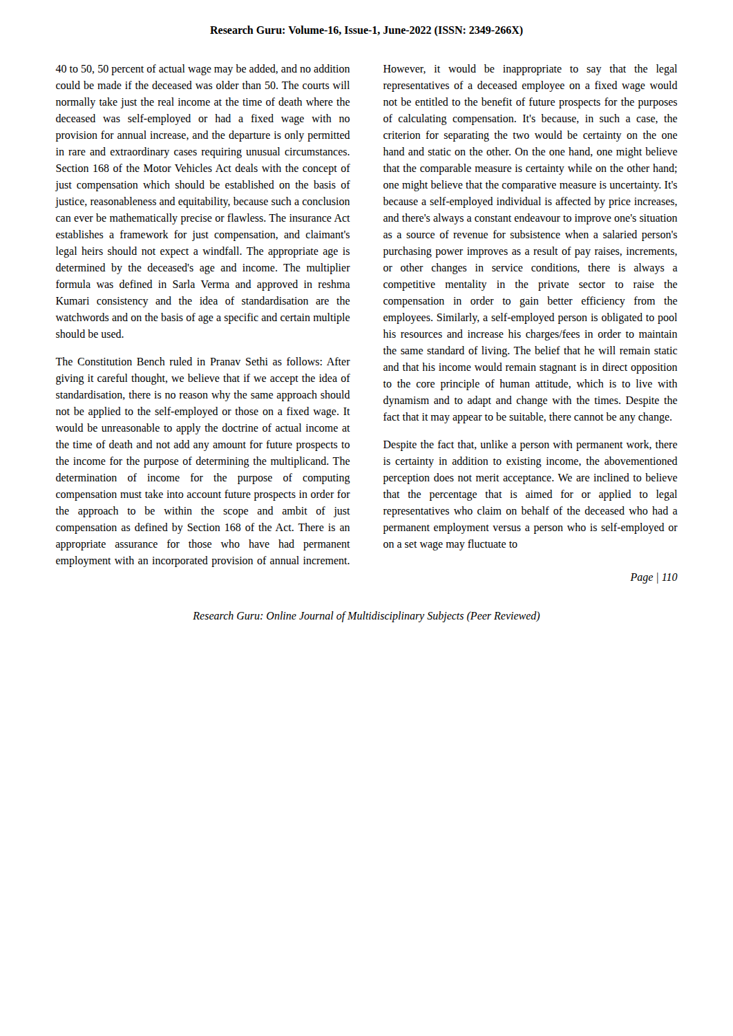Research Guru: Volume-16, Issue-1, June-2022 (ISSN: 2349-266X)
40 to 50, 50 percent of actual wage may be added, and no addition could be made if the deceased was older than 50. The courts will normally take just the real income at the time of death where the deceased was self-employed or had a fixed wage with no provision for annual increase, and the departure is only permitted in rare and extraordinary cases requiring unusual circumstances. Section 168 of the Motor Vehicles Act deals with the concept of just compensation which should be established on the basis of justice, reasonableness and equitability, because such a conclusion can ever be mathematically precise or flawless. The insurance Act establishes a framework for just compensation, and claimant's legal heirs should not expect a windfall. The appropriate age is determined by the deceased's age and income. The multiplier formula was defined in Sarla Verma and approved in reshma Kumari consistency and the idea of standardisation are the watchwords and on the basis of age a specific and certain multiple should be used.
The Constitution Bench ruled in Pranav Sethi as follows: After giving it careful thought, we believe that if we accept the idea of standardisation, there is no reason why the same approach should not be applied to the self-employed or those on a fixed wage. It would be unreasonable to apply the doctrine of actual income at the time of death and not add any amount for future prospects to the income for the purpose of determining the multiplicand. The determination of income for the purpose of computing compensation must take into account future prospects in order for the approach to be within the scope and ambit of just compensation as defined by Section 168 of the Act. There is an appropriate assurance for those who have had permanent employment with an incorporated provision of annual increment. However, it would be inappropriate to say that the legal representatives of a deceased employee on a fixed wage would not be entitled to the benefit of future prospects for the purposes of calculating compensation. It's because, in such a case, the criterion for separating the two would be certainty on the one hand and static on the other. On the one hand, one might believe that the comparable measure is certainty while on the other hand; one might believe that the comparative measure is uncertainty. It's because a self-employed individual is affected by price increases, and there's always a constant endeavour to improve one's situation as a source of revenue for subsistence when a salaried person's purchasing power improves as a result of pay raises, increments, or other changes in service conditions, there is always a competitive mentality in the private sector to raise the compensation in order to gain better efficiency from the employees. Similarly, a self-employed person is obligated to pool his resources and increase his charges/fees in order to maintain the same standard of living. The belief that he will remain static and that his income would remain stagnant is in direct opposition to the core principle of human attitude, which is to live with dynamism and to adapt and change with the times. Despite the fact that it may appear to be suitable, there cannot be any change.
Despite the fact that, unlike a person with permanent work, there is certainty in addition to existing income, the abovementioned perception does not merit acceptance. We are inclined to believe that the percentage that is aimed for or applied to legal representatives who claim on behalf of the deceased who had a permanent employment versus a person who is self-employed or on a set wage may fluctuate to
Page | 110
Research Guru: Online Journal of Multidisciplinary Subjects (Peer Reviewed)